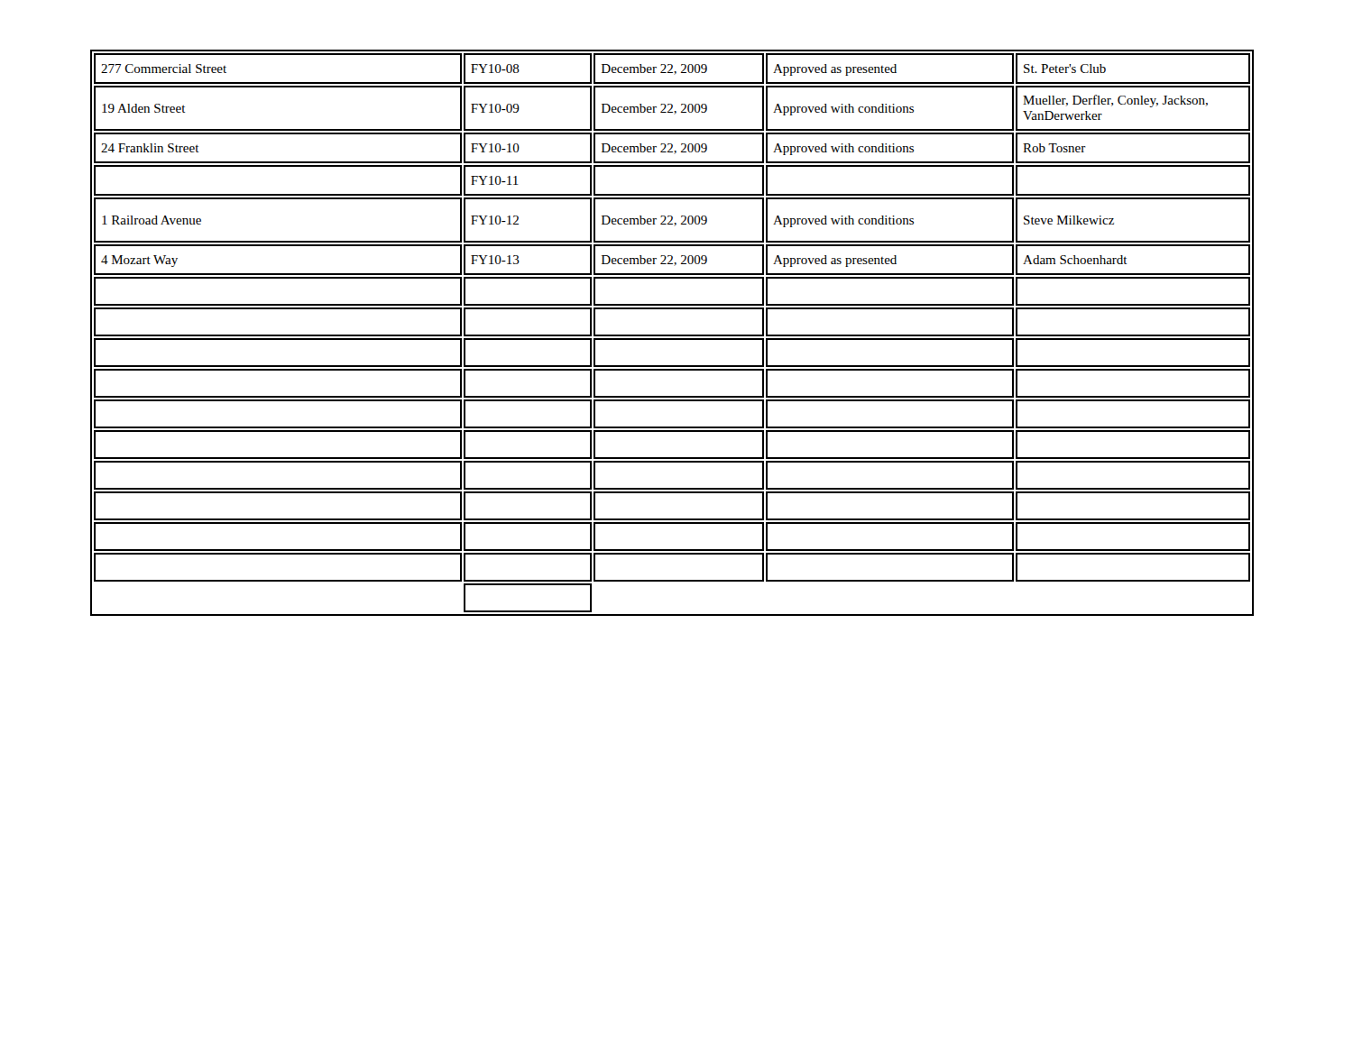| 277 Commercial Street | FY10-08 | December 22, 2009 | Approved as presented | St. Peter's Club |
| 19 Alden Street | FY10-09 | December 22, 2009 | Approved with conditions | Mueller, Derfler, Conley, Jackson, VanDerwerker |
| 24 Franklin Street | FY10-10 | December 22, 2009 | Approved with conditions | Rob Tosner |
| | FY10-11 | | | |
| 1 Railroad Avenue | FY10-12 | December 22, 2009 | Approved with conditions | Steve Milkewicz |
| 4 Mozart Way | FY10-13 | December 22, 2009 | Approved as presented | Adam Schoenhardt |